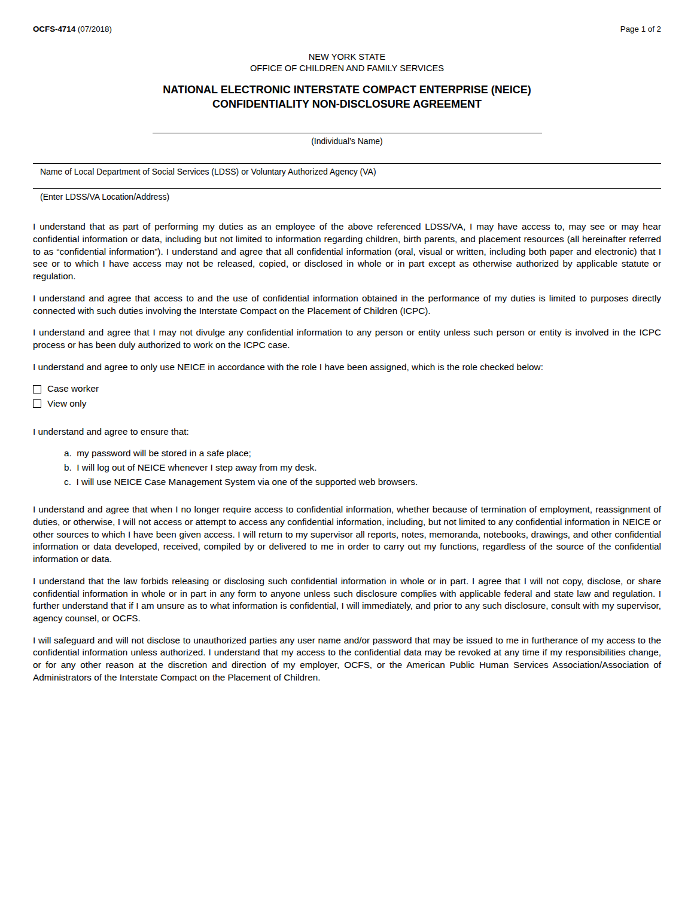OCFS-4714 (07/2018)
Page 1 of 2
NEW YORK STATE
OFFICE OF CHILDREN AND FAMILY SERVICES
NATIONAL ELECTRONIC INTERSTATE COMPACT ENTERPRISE (NEICE)
CONFIDENTIALITY NON-DISCLOSURE AGREEMENT
(Individual’s Name)
Name of Local Department of Social Services (LDSS) or Voluntary Authorized Agency (VA)
(Enter LDSS/VA Location/Address)
I understand that as part of performing my duties as an employee of the above referenced LDSS/VA, I may have access to, may see or may hear confidential information or data, including but not limited to information regarding children, birth parents, and placement resources (all hereinafter referred to as “confidential information”). I understand and agree that all confidential information (oral, visual or written, including both paper and electronic) that I see or to which I have access may not be released, copied, or disclosed in whole or in part except as otherwise authorized by applicable statute or regulation.
I understand and agree that access to and the use of confidential information obtained in the performance of my duties is limited to purposes directly connected with such duties involving the Interstate Compact on the Placement of Children (ICPC).
I understand and agree that I may not divulge any confidential information to any person or entity unless such person or entity is involved in the ICPC process or has been duly authorized to work on the ICPC case.
I understand and agree to only use NEICE in accordance with the role I have been assigned, which is the role checked below:
Case worker
View only
I understand and agree to ensure that:
a. my password will be stored in a safe place;
b. I will log out of NEICE whenever I step away from my desk.
c. I will use NEICE Case Management System via one of the supported web browsers.
I understand and agree that when I no longer require access to confidential information, whether because of termination of employment, reassignment of duties, or otherwise, I will not access or attempt to access any confidential information, including, but not limited to any confidential information in NEICE or other sources to which I have been given access. I will return to my supervisor all reports, notes, memoranda, notebooks, drawings, and other confidential information or data developed, received, compiled by or delivered to me in order to carry out my functions, regardless of the source of the confidential information or data.
I understand that the law forbids releasing or disclosing such confidential information in whole or in part. I agree that I will not copy, disclose, or share confidential information in whole or in part in any form to anyone unless such disclosure complies with applicable federal and state law and regulation. I further understand that if I am unsure as to what information is confidential, I will immediately, and prior to any such disclosure, consult with my supervisor, agency counsel, or OCFS.
I will safeguard and will not disclose to unauthorized parties any user name and/or password that may be issued to me in furtherance of my access to the confidential information unless authorized. I understand that my access to the confidential data may be revoked at any time if my responsibilities change, or for any other reason at the discretion and direction of my employer, OCFS, or the American Public Human Services Association/Association of Administrators of the Interstate Compact on the Placement of Children.